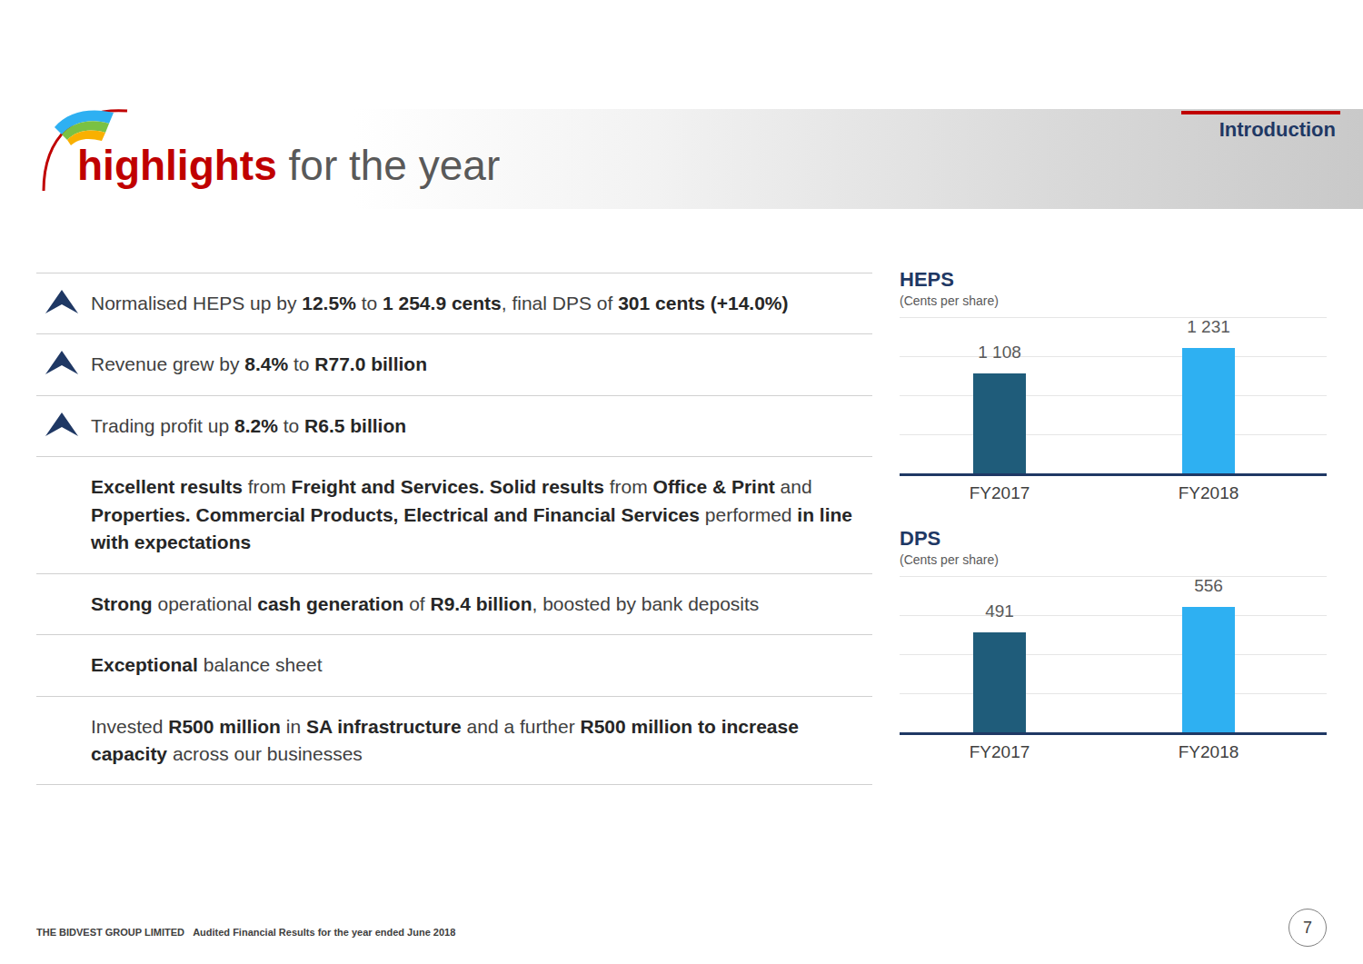Introduction
highlights for the year
Normalised HEPS up by 12.5% to 1 254.9 cents, final DPS of 301 cents (+14.0%)
Revenue grew by 8.4% to R77.0 billion
Trading profit up 8.2% to R6.5 billion
Excellent results from Freight and Services. Solid results from Office & Print and Properties. Commercial Products, Electrical and Financial Services performed in line with expectations
Strong operational cash generation of R9.4 billion, boosted by bank deposits
Exceptional balance sheet
Invested R500 million in SA infrastructure and a further R500 million to increase capacity across our businesses
HEPS
(Cents per share)
1 108
1 231
FY2017
FY2018
DPS
(Cents per share)
491
556
FY2017
FY2018
THE BIDVEST GROUP LIMITED Audited Financial Results for the year ended June 2018
7